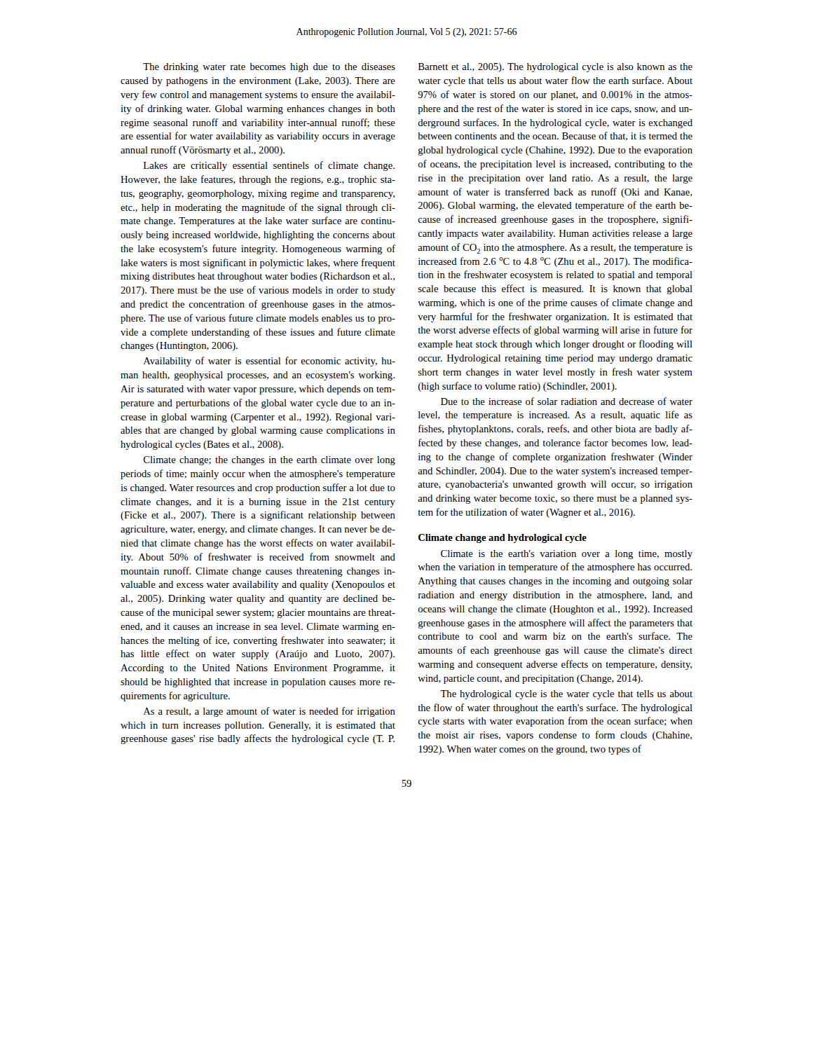Anthropogenic Pollution Journal, Vol 5 (2), 2021: 57-66
The drinking water rate becomes high due to the diseases caused by pathogens in the environment (Lake, 2003). There are very few control and management systems to ensure the availability of drinking water. Global warming enhances changes in both regime seasonal runoff and variability inter-annual runoff; these are essential for water availability as variability occurs in average annual runoff (Vörösmarty et al., 2000).
Lakes are critically essential sentinels of climate change. However, the lake features, through the regions, e.g., trophic status, geography, geomorphology, mixing regime and transparency, etc., help in moderating the magnitude of the signal through climate change. Temperatures at the lake water surface are continuously being increased worldwide, highlighting the concerns about the lake ecosystem's future integrity. Homogeneous warming of lake waters is most significant in polymictic lakes, where frequent mixing distributes heat throughout water bodies (Richardson et al., 2017). There must be the use of various models in order to study and predict the concentration of greenhouse gases in the atmosphere. The use of various future climate models enables us to provide a complete understanding of these issues and future climate changes (Huntington, 2006).
Availability of water is essential for economic activity, human health, geophysical processes, and an ecosystem's working. Air is saturated with water vapor pressure, which depends on temperature and perturbations of the global water cycle due to an increase in global warming (Carpenter et al., 1992). Regional variables that are changed by global warming cause complications in hydrological cycles (Bates et al., 2008).
Climate change; the changes in the earth climate over long periods of time; mainly occur when the atmosphere's temperature is changed. Water resources and crop production suffer a lot due to climate changes, and it is a burning issue in the 21st century (Ficke et al., 2007). There is a significant relationship between agriculture, water, energy, and climate changes. It can never be denied that climate change has the worst effects on water availability. About 50% of freshwater is received from snowmelt and mountain runoff. Climate change causes threatening changes invaluable and excess water availability and quality (Xenopoulos et al., 2005). Drinking water quality and quantity are declined because of the municipal sewer system; glacier mountains are threatened, and it causes an increase in sea level. Climate warming enhances the melting of ice, converting freshwater into seawater; it has little effect on water supply (Araújo and Luoto, 2007). According to the United Nations Environment Programme, it should be highlighted that increase in population causes more requirements for agriculture.
As a result, a large amount of water is needed for irrigation which in turn increases pollution. Generally, it is estimated that greenhouse gases' rise badly affects the hydrological cycle (T. P. Barnett et al., 2005). The hydrological cycle is also known as the water cycle that tells us about water flow the earth surface. About 97% of water is stored on our planet, and 0.001% in the atmosphere and the rest of the water is stored in ice caps, snow, and underground surfaces. In the hydrological cycle, water is exchanged between continents and the ocean. Because of that, it is termed the global hydrological cycle (Chahine, 1992). Due to the evaporation of oceans, the precipitation level is increased, contributing to the rise in the precipitation over land ratio. As a result, the large amount of water is transferred back as runoff (Oki and Kanae, 2006). Global warming, the elevated temperature of the earth because of increased greenhouse gases in the troposphere, significantly impacts water availability. Human activities release a large amount of CO2 into the atmosphere. As a result, the temperature is increased from 2.6 oC to 4.8 oC (Zhu et al., 2017). The modification in the freshwater ecosystem is related to spatial and temporal scale because this effect is measured. It is known that global warming, which is one of the prime causes of climate change and very harmful for the freshwater organization. It is estimated that the worst adverse effects of global warming will arise in future for example heat stock through which longer drought or flooding will occur. Hydrological retaining time period may undergo dramatic short term changes in water level mostly in fresh water system (high surface to volume ratio) (Schindler, 2001).
Due to the increase of solar radiation and decrease of water level, the temperature is increased. As a result, aquatic life as fishes, phytoplanktons, corals, reefs, and other biota are badly affected by these changes, and tolerance factor becomes low, leading to the change of complete organization freshwater (Winder and Schindler, 2004). Due to the water system's increased temperature, cyanobacteria's unwanted growth will occur, so irrigation and drinking water become toxic, so there must be a planned system for the utilization of water (Wagner et al., 2016).
Climate change and hydrological cycle
Climate is the earth's variation over a long time, mostly when the variation in temperature of the atmosphere has occurred. Anything that causes changes in the incoming and outgoing solar radiation and energy distribution in the atmosphere, land, and oceans will change the climate (Houghton et al., 1992). Increased greenhouse gases in the atmosphere will affect the parameters that contribute to cool and warm biz on the earth's surface. The amounts of each greenhouse gas will cause the climate's direct warming and consequent adverse effects on temperature, density, wind, particle count, and precipitation (Change, 2014).
The hydrological cycle is the water cycle that tells us about the flow of water throughout the earth's surface. The hydrological cycle starts with water evaporation from the ocean surface; when the moist air rises, vapors condense to form clouds (Chahine, 1992). When water comes on the ground, two types of
59